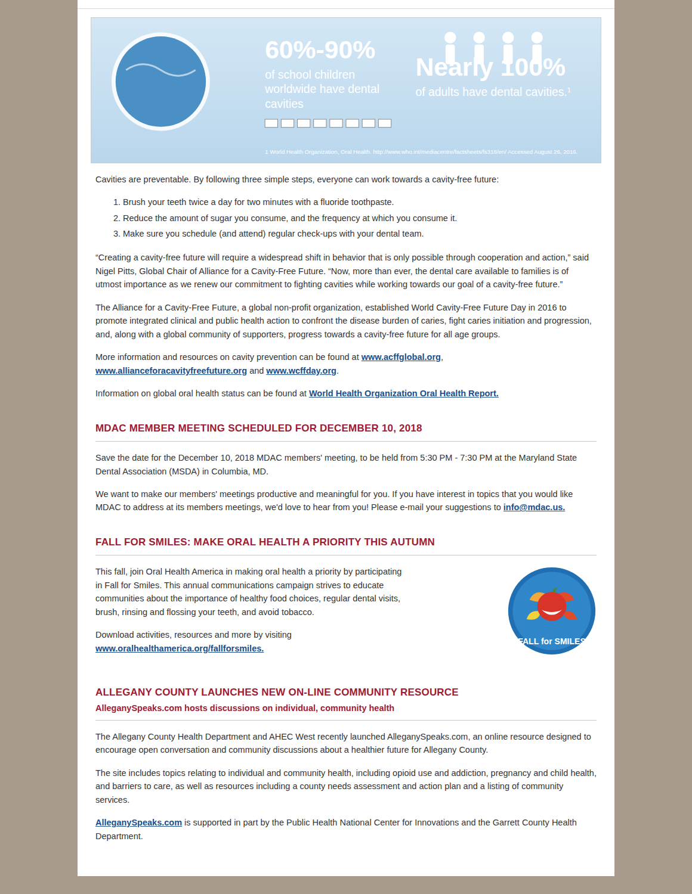Cavities are preventable. By following three simple steps, everyone can work towards a cavity-free future:
Brush your teeth twice a day for two minutes with a fluoride toothpaste.
Reduce the amount of sugar you consume, and the frequency at which you consume it.
Make sure you schedule (and attend) regular check-ups with your dental team.
“Creating a cavity-free future will require a widespread shift in behavior that is only possible through cooperation and action,” said Nigel Pitts, Global Chair of Alliance for a Cavity-Free Future. “Now, more than ever, the dental care available to families is of utmost importance as we renew our commitment to fighting cavities while working towards our goal of a cavity-free future.”
The Alliance for a Cavity-Free Future, a global non-profit organization, established World Cavity-Free Future Day in 2016 to promote integrated clinical and public health action to confront the disease burden of caries, fight caries initiation and progression, and, along with a global community of supporters, progress towards a cavity-free future for all age groups.
More information and resources on cavity prevention can be found at www.acffglobal.org, www.allianceforacavityfreefuture.org and www.wcffday.org.
Information on global oral health status can be found at World Health Organization Oral Health Report.
MDAC MEMBER MEETING SCHEDULED FOR DECEMBER 10, 2018
Save the date for the December 10, 2018 MDAC members' meeting, to be held from 5:30 PM - 7:30 PM at the Maryland State Dental Association (MSDA) in Columbia, MD.
We want to make our members' meetings productive and meaningful for you. If you have interest in topics that you would like MDAC to address at its members meetings, we'd love to hear from you! Please e-mail your suggestions to info@mdac.us.
FALL FOR SMILES: MAKE ORAL HEALTH A PRIORITY THIS AUTUMN
This fall, join Oral Health America in making oral health a priority by participating in Fall for Smiles. This annual communications campaign strives to educate communities about the importance of healthy food choices, regular dental visits, brush, rinsing and flossing your teeth, and avoid tobacco.
Download activities, resources and more by visiting www.oralhealthamerica.org/fallforsmiles.
ALLEGANY COUNTY LAUNCHES NEW ON-LINE COMMUNITY RESOURCE
AlleganySpeaks.com hosts discussions on individual, community health
The Allegany County Health Department and AHEC West recently launched AlleganySpeaks.com, an online resource designed to encourage open conversation and community discussions about a healthier future for Allegany County.
The site includes topics relating to individual and community health, including opioid use and addiction, pregnancy and child health, and barriers to care, as well as resources including a county needs assessment and action plan and a listing of community services.
AlleganySpeaks.com is supported in part by the Public Health National Center for Innovations and the Garrett County Health Department.